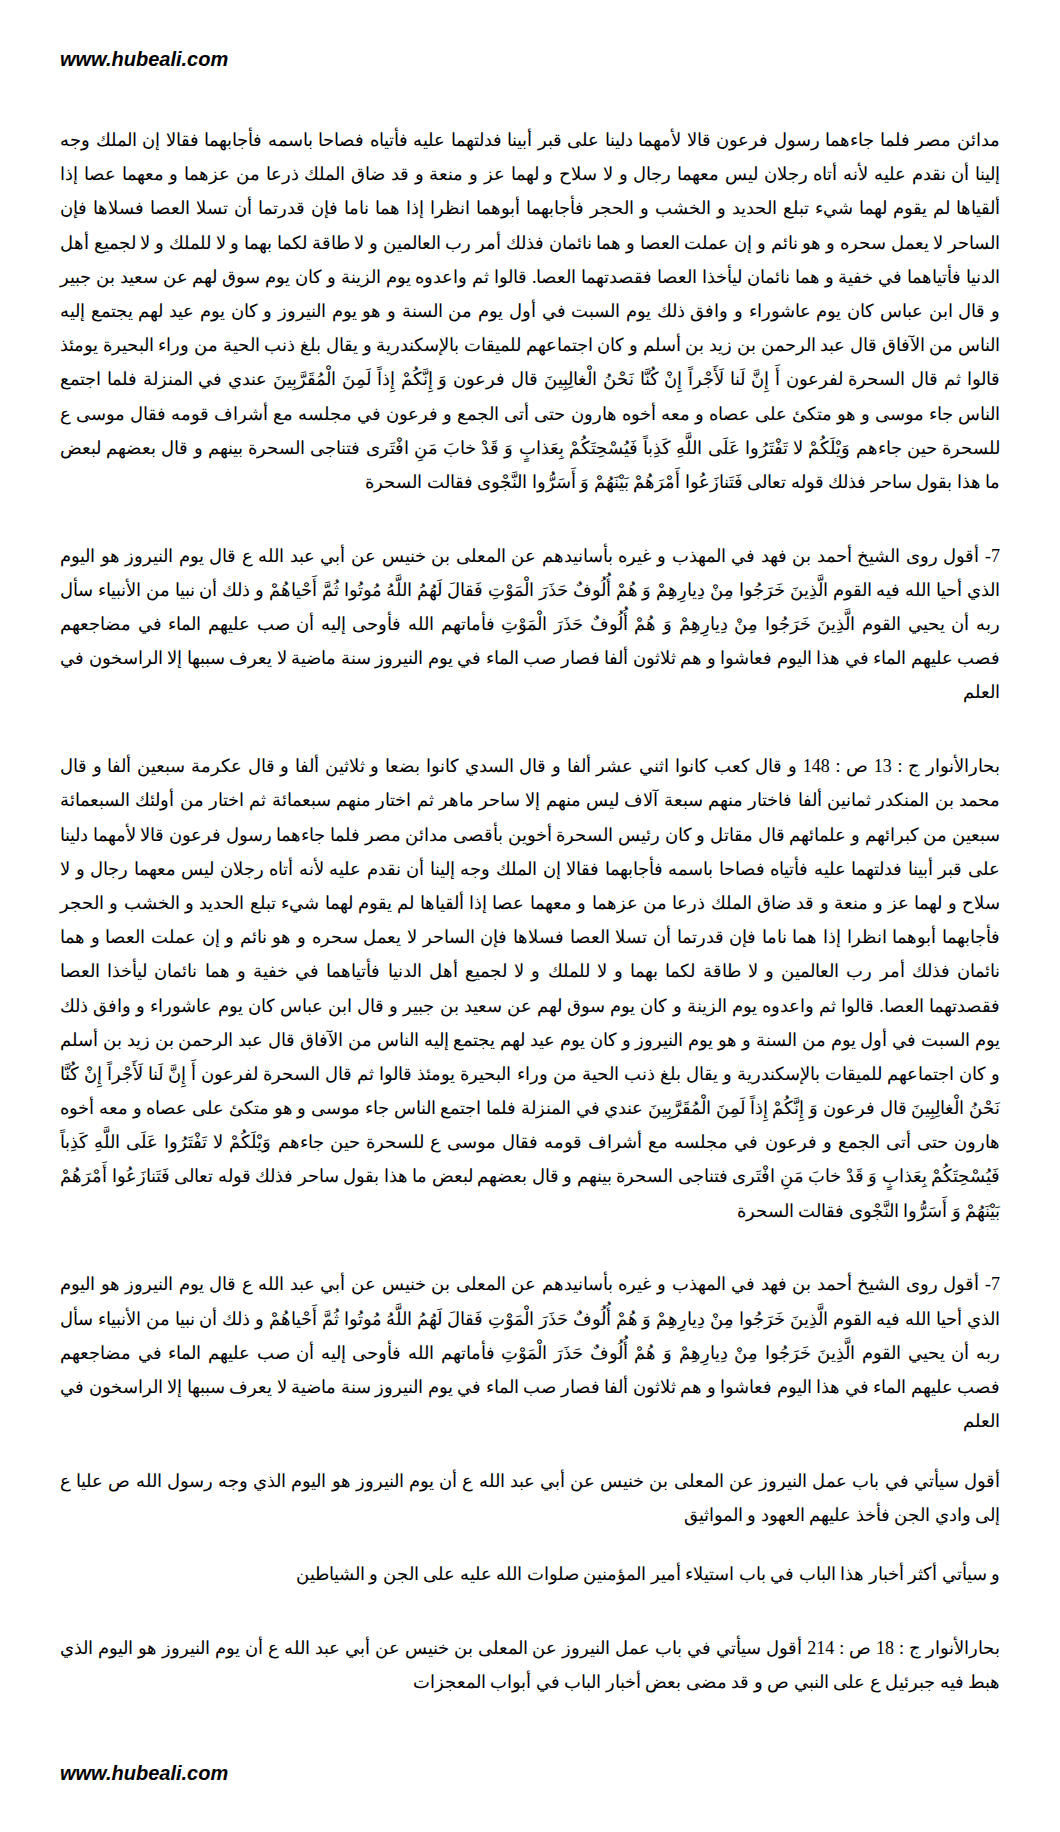www.hubeali.com
مدائن مصر فلما جاءهما رسول فرعون قالا لأمهما دلينا على قبر أبينا فدلتهما عليه فأتياه فصاحا باسمه فأجابهما فقالا إن الملك وجه إلينا أن نقدم عليه لأنه أتاه رجلان ليس معهما رجال و لا سلاح و لهما عز و منعة و قد ضاق الملك ذرعا من عزهما و معهما عصا إذا ألقياها لم يقوم لهما شيء تبلع الحديد و الخشب و الحجر فأجابهما أبوهما انظرا إذا هما ناما فإن قدرتما أن تسلا العصا فسلاها فإن الساحر لا يعمل سحره و هو نائم و إن عملت العصا و هما نائمان فذلك أمر رب العالمين و لا طاقة لكما بهما و لا للملك و لا لجميع أهل الدنيا فأتياهما في خفية و هما نائمان ليأخذا العصا فقصدتهما العصا. قالوا ثم واعدوه يوم الزينة و كان يوم سوق لهم عن سعيد بن جبير و قال ابن عباس كان يوم عاشوراء و وافق ذلك يوم السبت في أول يوم من السنة و هو يوم النيروز و كان يوم عيد لهم يجتمع إليه الناس من الآفاق قال عبد الرحمن بن زيد بن أسلم و كان اجتماعهم للميقات بالإسكندرية و يقال بلغ ذنب الحية من وراء البحيرة يومئذ قالوا ثم قال السحرة لفرعون أَ إِنَّ لَنا لَأَجْراً إِنْ كُنَّا نَحْنُ الْغالِبِينَ قال فرعون وَ إِنَّكُمْ إِذاً لَمِنَ الْمُقَرَّبِينَ عندي في المنزلة فلما اجتمع الناس جاء موسى و هو متكئ على عصاه و معه أخوه هارون حتى أتى الجمع و فرعون في مجلسه مع أشراف قومه فقال موسى ع للسحرة حين جاءهم وَيْلَكُمْ لا تَفْتَرُوا عَلَى اللَّهِ كَذِباً فَيُسْحِتَكُمْ بِعَذابٍ وَ قَدْ خابَ مَنِ افْتَرى فتناجى السحرة بينهم و قال بعضهم لبعض ما هذا بقول ساحر فذلك قوله تعالى فَتَنازَعُوا أَمْرَهُمْ بَيْنَهُمْ وَ أَسَرُّوا النَّجْوى فقالت السحرة
7- أقول روى الشيخ أحمد بن فهد في المهذب و غيره بأسانيدهم عن المعلى بن خنيس عن أبي عبد الله ع قال يوم النيروز هو اليوم الذي أحيا الله فيه القوم الَّذِينَ خَرَجُوا مِنْ دِيارِهِمْ وَ هُمْ أُلُوفٌ حَذَرَ الْمَوْتِ فَقالَ لَهُمُ اللَّهُ مُوتُوا ثُمَّ أَحْياهُمْ و ذلك أن نبيا من الأنبياء سأل ربه أن يحيي القوم الَّذِينَ خَرَجُوا مِنْ دِيارِهِمْ وَ هُمْ أُلُوفٌ حَذَرَ الْمَوْتِ فأماتهم الله فأوحى إليه أن صب عليهم الماء في مضاجعهم فصب عليهم الماء في هذا اليوم فعاشوا و هم ثلاثون ألفا فصار صب الماء في يوم النيروز سنة ماضية لا يعرف سببها إلا الراسخون في العلم
بحارالأنوار ج : 13 ص : 148 و قال كعب كانوا اثني عشر ألفا و قال السدي كانوا بضعا و ثلاثين ألفا و قال عكرمة سبعين ألفا و قال محمد بن المنكدر ثمانين ألفا فاختار منهم سبعة آلاف ليس منهم إلا ساحر ماهر ثم اختار منهم سبعمائة ثم اختار من أولئك السبعمائة سبعين من كبرائهم و علمائهم قال مقاتل و كان رئيس السحرة أخوين بأقصى مدائن مصر فلما جاءهما رسول فرعون قالا لأمهما دلينا على قبر أبينا فدلتهما عليه فأتياه فصاحا باسمه فأجابهما فقالا إن الملك وجه إلينا أن نقدم عليه لأنه أتاه رجلان ليس معهما رجال و لا سلاح و لهما عز و منعة و قد ضاق الملك ذرعا من عزهما و معهما عصا إذا ألقياها لم يقوم لهما شيء تبلع الحديد و الخشب و الحجر فأجابهما أبوهما انظرا إذا هما ناما فإن قدرتما أن تسلا العصا فسلاها فإن الساحر لا يعمل سحره و هو نائم و إن عملت العصا و هما نائمان فذلك أمر رب العالمين و لا طاقة لكما بهما و لا للملك و لا لجميع أهل الدنيا فأتياهما في خفية و هما نائمان ليأخذا العصا فقصدتهما العصا. قالوا ثم واعدوه يوم الزينة و كان يوم سوق لهم عن سعيد بن جبير و قال ابن عباس كان يوم عاشوراء و وافق ذلك يوم السبت في أول يوم من السنة و هو يوم النيروز و كان يوم عيد لهم يجتمع إليه الناس من الآفاق قال عبد الرحمن بن زيد بن أسلم و كان اجتماعهم للميقات بالإسكندرية و يقال بلغ ذنب الحية من وراء البحيرة يومئذ قالوا ثم قال السحرة لفرعون أَ إِنَّ لَنا لَأَجْراً إِنْ كُنَّا نَحْنُ الْغالِبِينَ قال فرعون وَ إِنَّكُمْ إِذاً لَمِنَ الْمُقَرَّبِينَ عندي في المنزلة فلما اجتمع الناس جاء موسى و هو متكئ على عصاه و معه أخوه هارون حتى أتى الجمع و فرعون في مجلسه مع أشراف قومه فقال موسى ع للسحرة حين جاءهم وَيْلَكُمْ لا تَفْتَرُوا عَلَى اللَّهِ كَذِباً فَيُسْحِتَكُمْ بِعَذابٍ وَ قَدْ خابَ مَنِ افْتَرى فتناجى السحرة بينهم و قال بعضهم لبعض ما هذا بقول ساحر فذلك قوله تعالى فَتَنازَعُوا أَمْرَهُمْ بَيْنَهُمْ وَ أَسَرُّوا النَّجْوى فقالت السحرة
7- أقول روى الشيخ أحمد بن فهد في المهذب و غيره بأسانيدهم عن المعلى بن خنيس عن أبي عبد الله ع قال يوم النيروز هو اليوم الذي أحيا الله فيه القوم الَّذِينَ خَرَجُوا مِنْ دِيارِهِمْ وَ هُمْ أُلُوفٌ حَذَرَ الْمَوْتِ فَقالَ لَهُمُ اللَّهُ مُوتُوا ثُمَّ أَحْياهُمْ و ذلك أن نبيا من الأنبياء سأل ربه أن يحيي القوم الَّذِينَ خَرَجُوا مِنْ دِيارِهِمْ وَ هُمْ أُلُوفٌ حَذَرَ الْمَوْتِ فأماتهم الله فأوحى إليه أن صب عليهم الماء في مضاجعهم فصب عليهم الماء في هذا اليوم فعاشوا و هم ثلاثون ألفا فصار صب الماء في يوم النيروز سنة ماضية لا يعرف سببها إلا الراسخون في العلم
أقول سيأتي في باب عمل النيروز عن المعلى بن خنيس عن أبي عبد الله ع أن يوم النيروز هو اليوم الذي وجه رسول الله ص عليا ع إلى وادي الجن فأخذ عليهم العهود و المواثيق
و سيأتي أكثر أخبار هذا الباب في باب استيلاء أمير المؤمنين صلوات الله عليه على الجن و الشياطين
بحارالأنوار ج : 18 ص : 214 أقول سيأتي في باب عمل النيروز عن المعلى بن خنيس عن أبي عبد الله ع أن يوم النيروز هو اليوم الذي هبط فيه جبرئيل ع على النبي ص و قد مضى بعض أخبار الباب في أبواب المعجزات
www.hubeali.com